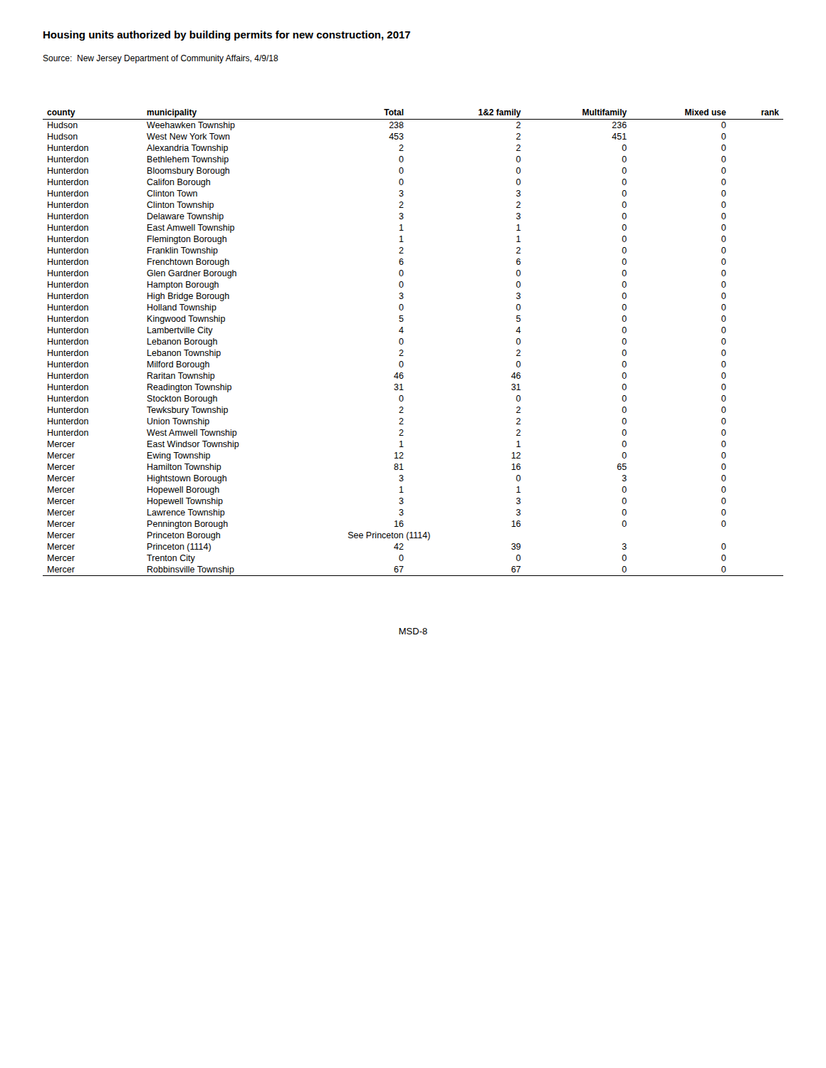Housing units authorized by building permits for new construction, 2017
Source: New Jersey Department of Community Affairs, 4/9/18
| county | municipality | Total | 1&2 family | Multifamily | Mixed use | rank |
| --- | --- | --- | --- | --- | --- | --- |
| Hudson | Weehawken Township | 238 | 2 | 236 | 0 | |
| Hudson | West New York Town | 453 | 2 | 451 | 0 | |
| Hunterdon | Alexandria Township | 2 | 2 | 0 | 0 | |
| Hunterdon | Bethlehem Township | 0 | 0 | 0 | 0 | |
| Hunterdon | Bloomsbury Borough | 0 | 0 | 0 | 0 | |
| Hunterdon | Califon Borough | 0 | 0 | 0 | 0 | |
| Hunterdon | Clinton Town | 3 | 3 | 0 | 0 | |
| Hunterdon | Clinton Township | 2 | 2 | 0 | 0 | |
| Hunterdon | Delaware Township | 3 | 3 | 0 | 0 | |
| Hunterdon | East Amwell Township | 1 | 1 | 0 | 0 | |
| Hunterdon | Flemington Borough | 1 | 1 | 0 | 0 | |
| Hunterdon | Franklin Township | 2 | 2 | 0 | 0 | |
| Hunterdon | Frenchtown Borough | 6 | 6 | 0 | 0 | |
| Hunterdon | Glen Gardner Borough | 0 | 0 | 0 | 0 | |
| Hunterdon | Hampton Borough | 0 | 0 | 0 | 0 | |
| Hunterdon | High Bridge Borough | 3 | 3 | 0 | 0 | |
| Hunterdon | Holland Township | 0 | 0 | 0 | 0 | |
| Hunterdon | Kingwood Township | 5 | 5 | 0 | 0 | |
| Hunterdon | Lambertville City | 4 | 4 | 0 | 0 | |
| Hunterdon | Lebanon Borough | 0 | 0 | 0 | 0 | |
| Hunterdon | Lebanon Township | 2 | 2 | 0 | 0 | |
| Hunterdon | Milford Borough | 0 | 0 | 0 | 0 | |
| Hunterdon | Raritan Township | 46 | 46 | 0 | 0 | |
| Hunterdon | Readington Township | 31 | 31 | 0 | 0 | |
| Hunterdon | Stockton Borough | 0 | 0 | 0 | 0 | |
| Hunterdon | Tewksbury Township | 2 | 2 | 0 | 0 | |
| Hunterdon | Union Township | 2 | 2 | 0 | 0 | |
| Hunterdon | West Amwell Township | 2 | 2 | 0 | 0 | |
| Mercer | East Windsor Township | 1 | 1 | 0 | 0 | |
| Mercer | Ewing Township | 12 | 12 | 0 | 0 | |
| Mercer | Hamilton Township | 81 | 16 | 65 | 0 | |
| Mercer | Hightstown Borough | 3 | 0 | 3 | 0 | |
| Mercer | Hopewell Borough | 1 | 1 | 0 | 0 | |
| Mercer | Hopewell Township | 3 | 3 | 0 | 0 | |
| Mercer | Lawrence Township | 3 | 3 | 0 | 0 | |
| Mercer | Pennington Borough | 16 | 16 | 0 | 0 | |
| Mercer | Princeton Borough | See Princeton (1114) | | | |
| Mercer | Princeton (1114) | 42 | 39 | 3 | 0 | |
| Mercer | Trenton City | 0 | 0 | 0 | 0 | |
| Mercer | Robbinsville Township | 67 | 67 | 0 | 0 | |
MSD-8